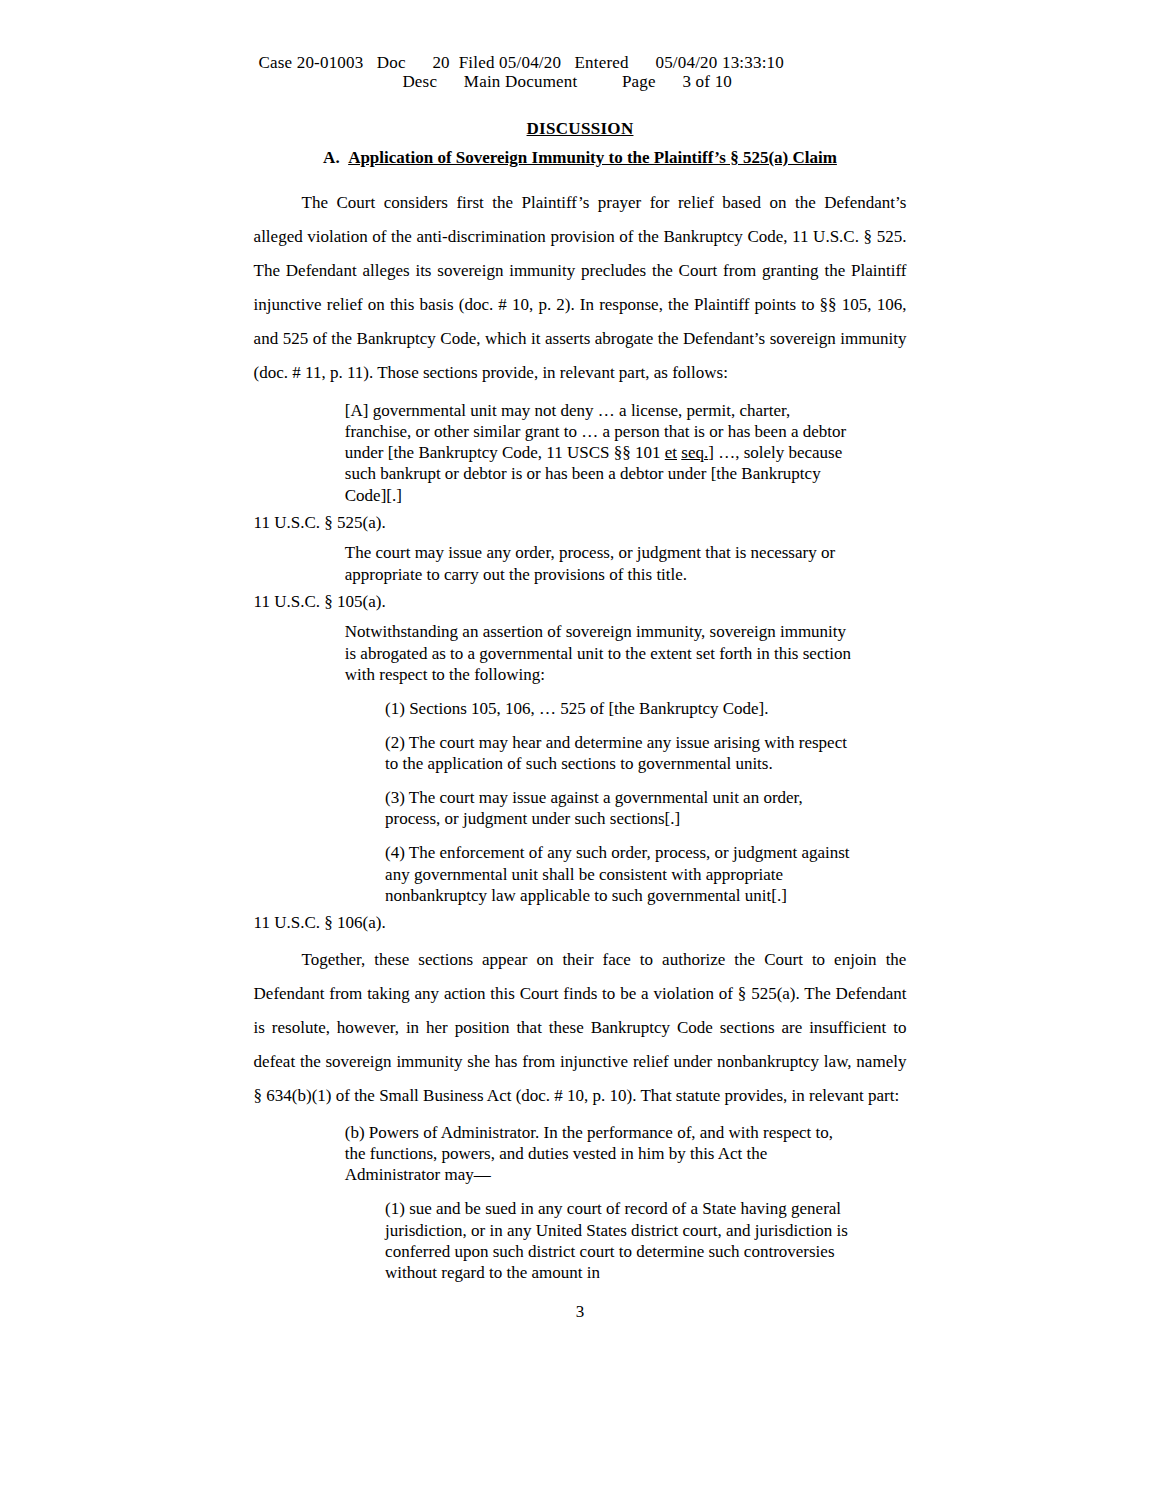Case 20-01003 Doc 20 Filed 05/04/20 Entered 05/04/20 13:33:10 Desc Main Document Page 3 of 10
DISCUSSION
A. Application of Sovereign Immunity to the Plaintiff’s § 525(a) Claim
The Court considers first the Plaintiff’s prayer for relief based on the Defendant’s alleged violation of the anti-discrimination provision of the Bankruptcy Code, 11 U.S.C. § 525. The Defendant alleges its sovereign immunity precludes the Court from granting the Plaintiff injunctive relief on this basis (doc. # 10, p. 2). In response, the Plaintiff points to §§ 105, 106, and 525 of the Bankruptcy Code, which it asserts abrogate the Defendant’s sovereign immunity (doc. # 11, p. 11). Those sections provide, in relevant part, as follows:
[A] governmental unit may not deny … a license, permit, charter, franchise, or other similar grant to … a person that is or has been a debtor under [the Bankruptcy Code, 11 USCS §§ 101 et seq.] …, solely because such bankrupt or debtor is or has been a debtor under [the Bankruptcy Code][.]
11 U.S.C. § 525(a).
The court may issue any order, process, or judgment that is necessary or appropriate to carry out the provisions of this title.
11 U.S.C. § 105(a).
Notwithstanding an assertion of sovereign immunity, sovereign immunity is abrogated as to a governmental unit to the extent set forth in this section with respect to the following:
(1) Sections 105, 106, … 525 of [the Bankruptcy Code].
(2) The court may hear and determine any issue arising with respect to the application of such sections to governmental units.
(3) The court may issue against a governmental unit an order, process, or judgment under such sections[.]
(4) The enforcement of any such order, process, or judgment against any governmental unit shall be consistent with appropriate nonbankruptcy law applicable to such governmental unit[.]
11 U.S.C. § 106(a).
Together, these sections appear on their face to authorize the Court to enjoin the Defendant from taking any action this Court finds to be a violation of § 525(a). The Defendant is resolute, however, in her position that these Bankruptcy Code sections are insufficient to defeat the sovereign immunity she has from injunctive relief under nonbankruptcy law, namely § 634(b)(1) of the Small Business Act (doc. # 10, p. 10). That statute provides, in relevant part:
(b) Powers of Administrator. In the performance of, and with respect to, the functions, powers, and duties vested in him by this Act the Administrator may—
(1) sue and be sued in any court of record of a State having general jurisdiction, or in any United States district court, and jurisdiction is conferred upon such district court to determine such controversies without regard to the amount in
3